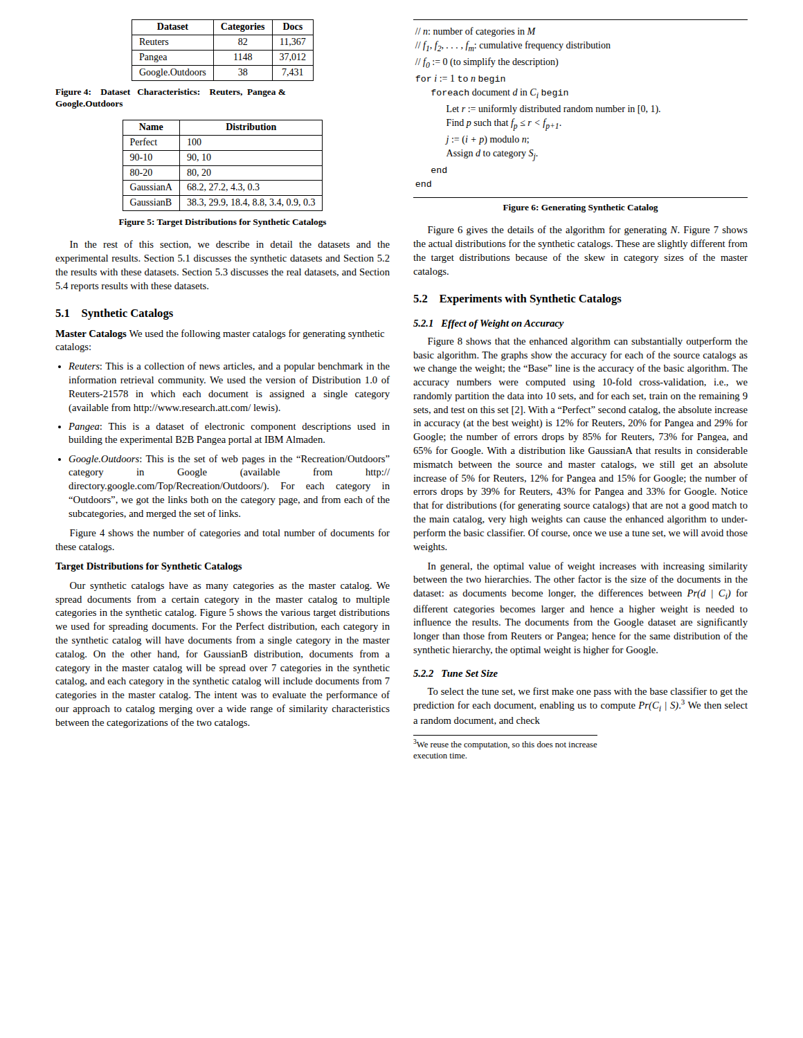| Dataset | Categories | Docs |
| --- | --- | --- |
| Reuters | 82 | 11,367 |
| Pangea | 1148 | 37,012 |
| Google.Outdoors | 38 | 7,431 |
Figure 4: Dataset Characteristics: Reuters, Pangea &
Google.Outdoors
| Name | Distribution |
| --- | --- |
| Perfect | 100 |
| 90-10 | 90, 10 |
| 80-20 | 80, 20 |
| GaussianA | 68.2, 27.2, 4.3, 0.3 |
| GaussianB | 38.3, 29.9, 18.4, 8.8, 3.4, 0.9, 0.3 |
Figure 5: Target Distributions for Synthetic Catalogs
In the rest of this section, we describe in detail the datasets and the experimental results. Section 5.1 discusses the synthetic datasets and Section 5.2 the results with these datasets. Section 5.3 discusses the real datasets, and Section 5.4 reports results with these datasets.
5.1 Synthetic Catalogs
Master Catalogs
We used the following master catalogs for generating synthetic catalogs:
Reuters: This is a collection of news articles, and a popular benchmark in the information retrieval community. We used the version of Distribution 1.0 of Reuters-21578 in which each document is assigned a single category (available from http://www.research.att.com/ lewis).
Pangea: This is a dataset of electronic component descriptions used in building the experimental B2B Pangea portal at IBM Almaden.
Google.Outdoors: This is the set of web pages in the “Recreation/Outdoors” category in Google (available from http:// directory.google.com/Top/Recreation/Outdoors/). For each category in “Outdoors”, we got the links both on the category page, and from each of the subcategories, and merged the set of links.
Figure 4 shows the number of categories and total number of documents for these catalogs.
Target Distributions for Synthetic Catalogs
Our synthetic catalogs have as many categories as the master catalog. We spread documents from a certain category in the master catalog to multiple categories in the synthetic catalog. Figure 5 shows the various target distributions we used for spreading documents. For the Perfect distribution, each category in the synthetic catalog will have documents from a single category in the master catalog. On the other hand, for GaussianB distribution, documents from a category in the master catalog will be spread over 7 categories in the synthetic catalog, and each category in the synthetic catalog will include documents from 7 categories in the master catalog. The intent was to evaluate the performance of our approach to catalog merging over a wide range of similarity characteristics between the categorizations of the two catalogs.
// n: number of categories in M // f1, f2, . . . , fm: cumulative frequency distribution // f0 := 0 (to simplify the description) for i := 1 to n begin foreach document d in Ci begin Let r := uniformly distributed random number in [0, 1). Find p such that fp ≤ r < fp+1. j := (i + p) modulo n; Assign d to category Sj. end end
Figure 6: Generating Synthetic Catalog
Figure 6 gives the details of the algorithm for generating N. Figure 7 shows the actual distributions for the synthetic catalogs. These are slightly different from the target distributions because of the skew in category sizes of the master catalogs.
5.2 Experiments with Synthetic Catalogs
5.2.1 Effect of Weight on Accuracy
Figure 8 shows that the enhanced algorithm can substantially outperform the basic algorithm. The graphs show the accuracy for each of the source catalogs as we change the weight; the “Base” line is the accuracy of the basic algorithm. The accuracy numbers were computed using 10-fold cross-validation, i.e., we randomly partition the data into 10 sets, and for each set, train on the remaining 9 sets, and test on this set [2]. With a “Perfect” second catalog, the absolute increase in accuracy (at the best weight) is 12% for Reuters, 20% for Pangea and 29% for Google; the number of errors drops by 85% for Reuters, 73% for Pangea, and 65% for Google. With a distribution like GaussianA that results in considerable mismatch between the source and master catalogs, we still get an absolute increase of 5% for Reuters, 12% for Pangea and 15% for Google; the number of errors drops by 39% for Reuters, 43% for Pangea and 33% for Google. Notice that for distributions (for generating source catalogs) that are not a good match to the main catalog, very high weights can cause the enhanced algorithm to under-perform the basic classifier. Of course, once we use a tune set, we will avoid those weights.
In general, the optimal value of weight increases with increasing similarity between the two hierarchies. The other factor is the size of the documents in the dataset: as documents become longer, the differences between Pr(d | Ci) for different categories becomes larger and hence a higher weight is needed to influence the results. The documents from the Google dataset are significantly longer than those from Reuters or Pangea; hence for the same distribution of the synthetic hierarchy, the optimal weight is higher for Google.
5.2.2 Tune Set Size
To select the tune set, we first make one pass with the base classifier to get the prediction for each document, enabling us to compute Pr(Ci | S).3 We then select a random document, and check
3We reuse the computation, so this does not increase execution time.